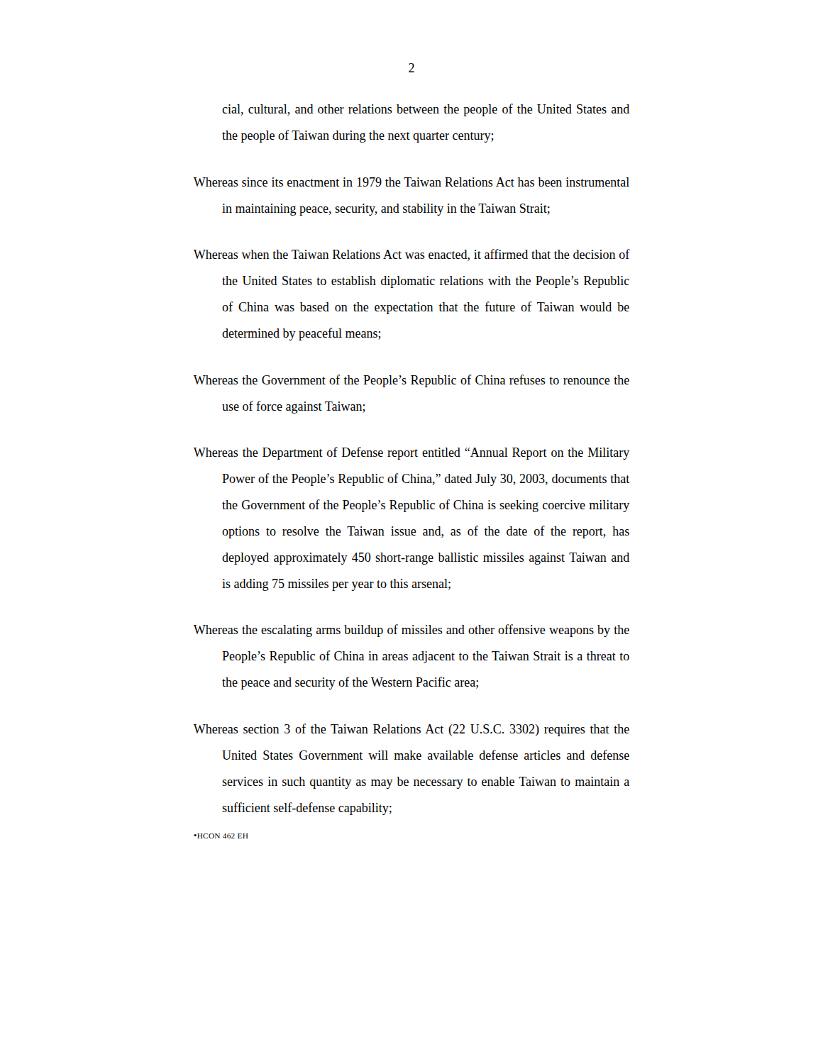2
cial, cultural, and other relations between the people of the United States and the people of Taiwan during the next quarter century;
Whereas since its enactment in 1979 the Taiwan Relations Act has been instrumental in maintaining peace, security, and stability in the Taiwan Strait;
Whereas when the Taiwan Relations Act was enacted, it affirmed that the decision of the United States to establish diplomatic relations with the People’s Republic of China was based on the expectation that the future of Taiwan would be determined by peaceful means;
Whereas the Government of the People’s Republic of China refuses to renounce the use of force against Taiwan;
Whereas the Department of Defense report entitled “Annual Report on the Military Power of the People’s Republic of China,” dated July 30, 2003, documents that the Government of the People’s Republic of China is seeking coercive military options to resolve the Taiwan issue and, as of the date of the report, has deployed approximately 450 short-range ballistic missiles against Taiwan and is adding 75 missiles per year to this arsenal;
Whereas the escalating arms buildup of missiles and other offensive weapons by the People’s Republic of China in areas adjacent to the Taiwan Strait is a threat to the peace and security of the Western Pacific area;
Whereas section 3 of the Taiwan Relations Act (22 U.S.C. 3302) requires that the United States Government will make available defense articles and defense services in such quantity as may be necessary to enable Taiwan to maintain a sufficient self-defense capability;
•HCON 462 EH